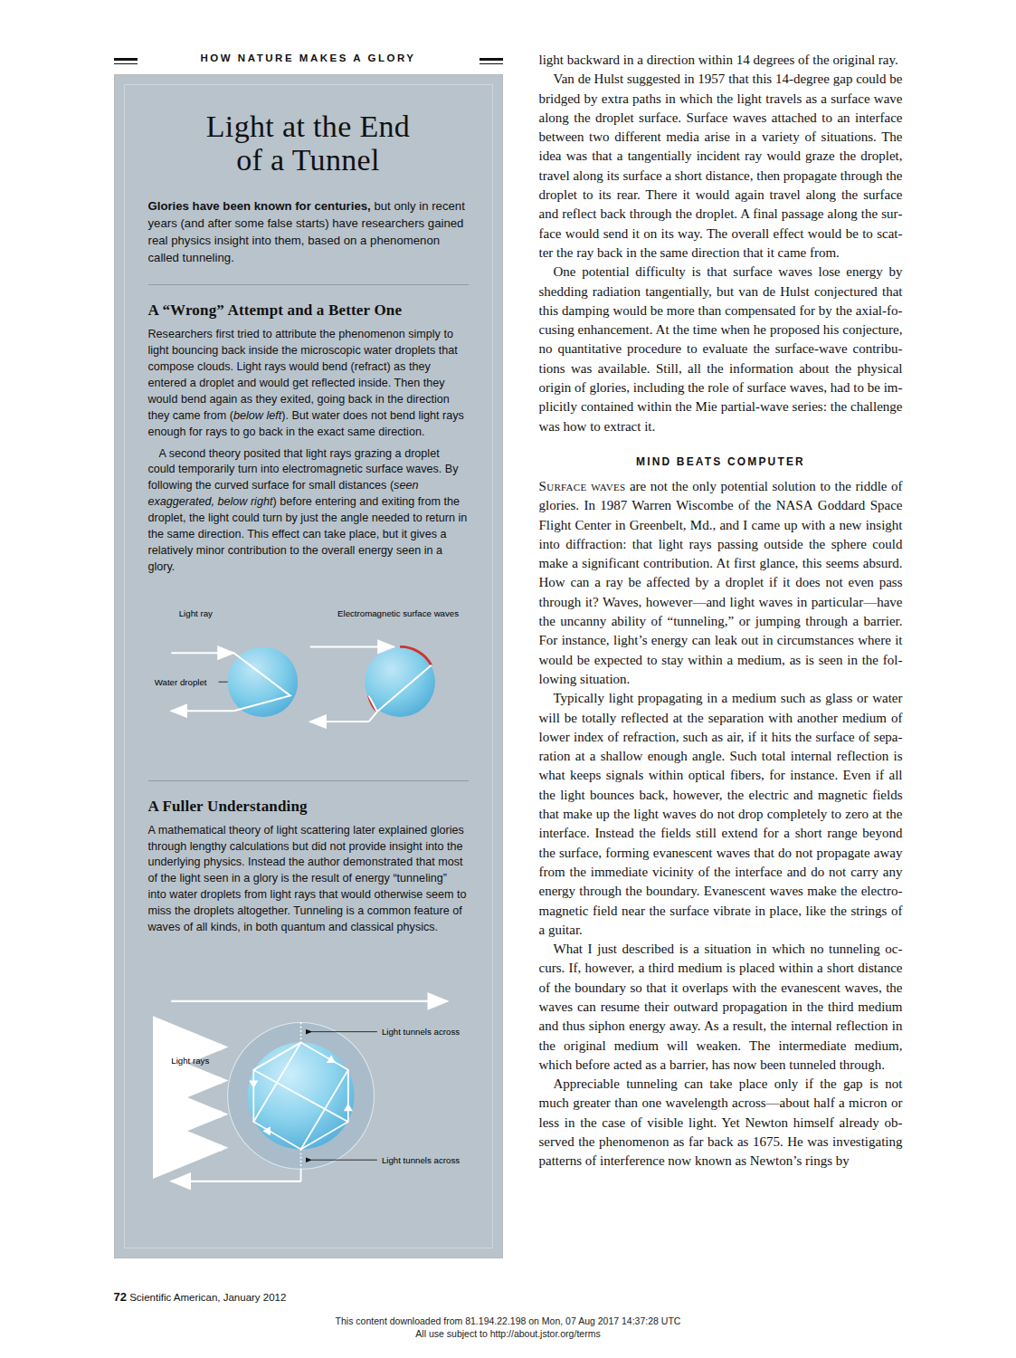How Nature Makes a Glory
Light at the End
of a Tunnel
Glories have been known for centuries, but only in recent years (and after some false starts) have researchers gained real physics insight into them, based on a phenomenon called tunneling.
A “Wrong” Attempt and a Better One
Researchers first tried to attribute the phenomenon simply to light bouncing back inside the microscopic water droplets that compose clouds. Light rays would bend (refract) as they entered a droplet and would get reflected inside. Then they would bend again as they exited, going back in the direction they came from (below left). But water does not bend light rays enough for rays to go back in the exact same direction.
A second theory posited that light rays grazing a droplet could temporarily turn into electromagnetic surface waves. By following the curved surface for small distances (seen exaggerated, below right) before entering and exiting from the droplet, the light could turn by just the angle needed to return in the same direction. This effect can take place, but it gives a relatively minor contribution to the overall energy seen in a glory.
Light ray Electromagnetic surface waves Water droplet
A Fuller Understanding
A mathematical theory of light scattering later explained glories through lengthy calculations but did not provide insight into the underlying physics. Instead the author demonstrated that most of the light seen in a glory is the result of energy “tunneling” into water droplets from light rays that would otherwise seem to miss the droplets altogether. Tunneling is a common feature of waves of all kinds, in both quantum and classical physics.
Light rays Light tunnels across Light tunnels across
light backward in a direction within 14 degrees of the original ray.
Van de Hulst suggested in 1957 that this 14-degree gap could be bridged by extra paths in which the light travels as a surface wave along the droplet surface. Surface waves attached to an interface between two different media arise in a variety of situations. The idea was that a tangentially incident ray would graze the droplet, travel along its surface a short distance, then propagate through the droplet to its rear. There it would again travel along the surface and reflect back through the droplet. A final passage along the surface would send it on its way. The overall effect would be to scatter the ray back in the same direction that it came from.
One potential difficulty is that surface waves lose energy by shedding radiation tangentially, but van de Hulst conjectured that this damping would be more than compensated for by the axial-focusing enhancement. At the time when he proposed his conjecture, no quantitative procedure to evaluate the surface-wave contributions was available. Still, all the information about the physical origin of glories, including the role of surface waves, had to be implicitly contained within the Mie partial-wave series: the challenge was how to extract it.
Mind Beats Computer
Surface waves are not the only potential solution to the riddle of glories. In 1987 Warren Wiscombe of the NASA Goddard Space Flight Center in Greenbelt, Md., and I came up with a new insight into diffraction: that light rays passing outside the sphere could make a significant contribution. At first glance, this seems absurd. How can a ray be affected by a droplet if it does not even pass through it? Waves, however—and light waves in particular—have the uncanny ability of “tunneling,” or jumping through a barrier. For instance, light’s energy can leak out in circumstances where it would be expected to stay within a medium, as is seen in the following situation.
Typically light propagating in a medium such as glass or water will be totally reflected at the separation with another medium of lower index of refraction, such as air, if it hits the surface of separation at a shallow enough angle. Such total internal reflection is what keeps signals within optical fibers, for instance. Even if all the light bounces back, however, the electric and magnetic fields that make up the light waves do not drop completely to zero at the interface. Instead the fields still extend for a short range beyond the surface, forming evanescent waves that do not propagate away from the immediate vicinity of the interface and do not carry any energy through the boundary. Evanescent waves make the electromagnetic field near the surface vibrate in place, like the strings of a guitar.
What I just described is a situation in which no tunneling occurs. If, however, a third medium is placed within a short distance of the boundary so that it overlaps with the evanescent waves, the waves can resume their outward propagation in the third medium and thus siphon energy away. As a result, the internal reflection in the original medium will weaken. The intermediate medium, which before acted as a barrier, has now been tunneled through.
Appreciable tunneling can take place only if the gap is not much greater than one wavelength across—about half a micron or less in the case of visible light. Yet Newton himself already observed the phenomenon as far back as 1675. He was investigating patterns of interference now known as Newton’s rings by
72 Scientific American, January 2012
This content downloaded from 81.194.22.198 on Mon, 07 Aug 2017 14:37:28 UTC
All use subject to http://about.jstor.org/terms